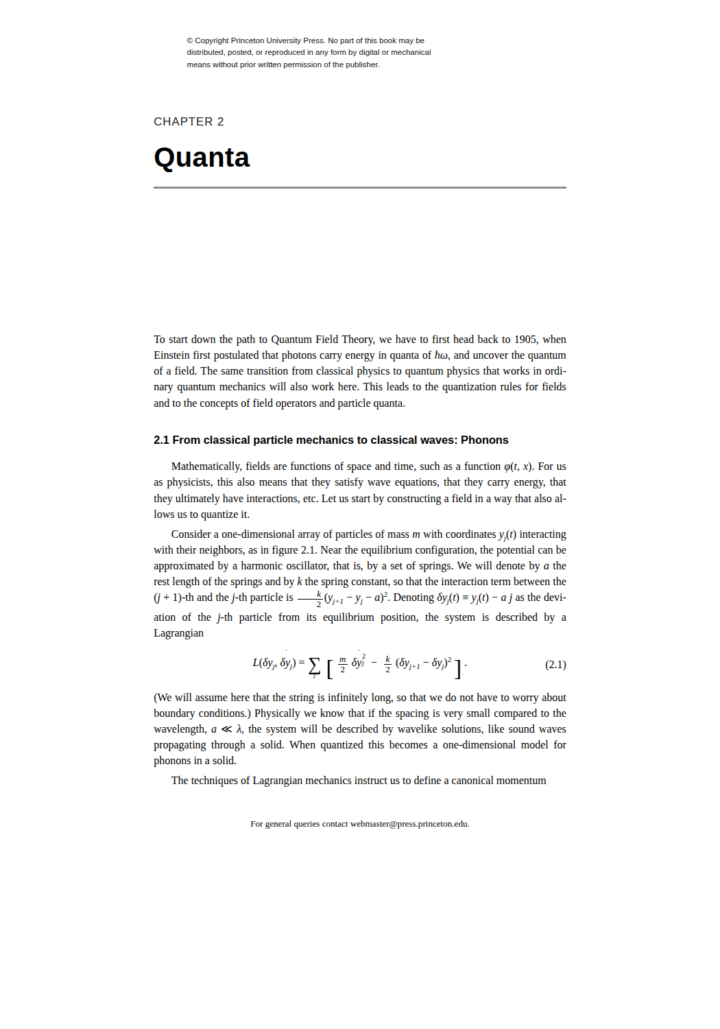© Copyright Princeton University Press. No part of this book may be
distributed, posted, or reproduced in any form by digital or mechanical
means without prior written permission of the publisher.
CHAPTER 2
Quanta
To start down the path to Quantum Field Theory, we have to first head back to 1905, when Einstein first postulated that photons carry energy in quanta of ħω, and uncover the quantum of a field. The same transition from classical physics to quantum physics that works in ordinary quantum mechanics will also work here. This leads to the quantization rules for fields and to the concepts of field operators and particle quanta.
2.1 From classical particle mechanics to classical waves: Phonons
Mathematically, fields are functions of space and time, such as a function φ(t, x). For us as physicists, this also means that they satisfy wave equations, that they carry energy, that they ultimately have interactions, etc. Let us start by constructing a field in a way that also allows us to quantize it.
Consider a one-dimensional array of particles of mass m with coordinates yj(t) interacting with their neighbors, as in figure 2.1. Near the equilibrium configuration, the potential can be approximated by a harmonic oscillator, that is, by a set of springs. We will denote by a the rest length of the springs and by k the spring constant, so that the interaction term between the (j + 1)-th and the j-th particle is k 2(yj+1 − yj − a)2. Denoting δyj(t) ≡ yj(t) − a j as the deviation of the j-th particle from its equilibrium position, the system is described by a Lagrangian
L(δyj, ˙δyj) = ∑j [ m 2 δ˙y 2 j − k 2 (δyj+1 − δyj)2 ] .
(2.1)
(We will assume here that the string is infinitely long, so that we do not have to worry about boundary conditions.) Physically we know that if the spacing is very small compared to the wavelength, a ≪ λ, the system will be described by wavelike solutions, like sound waves propagating through a solid. When quantized this becomes a one-dimensional model for phonons in a solid.
The techniques of Lagrangian mechanics instruct us to define a canonical momentum
For general queries contact webmaster@press.princeton.edu.